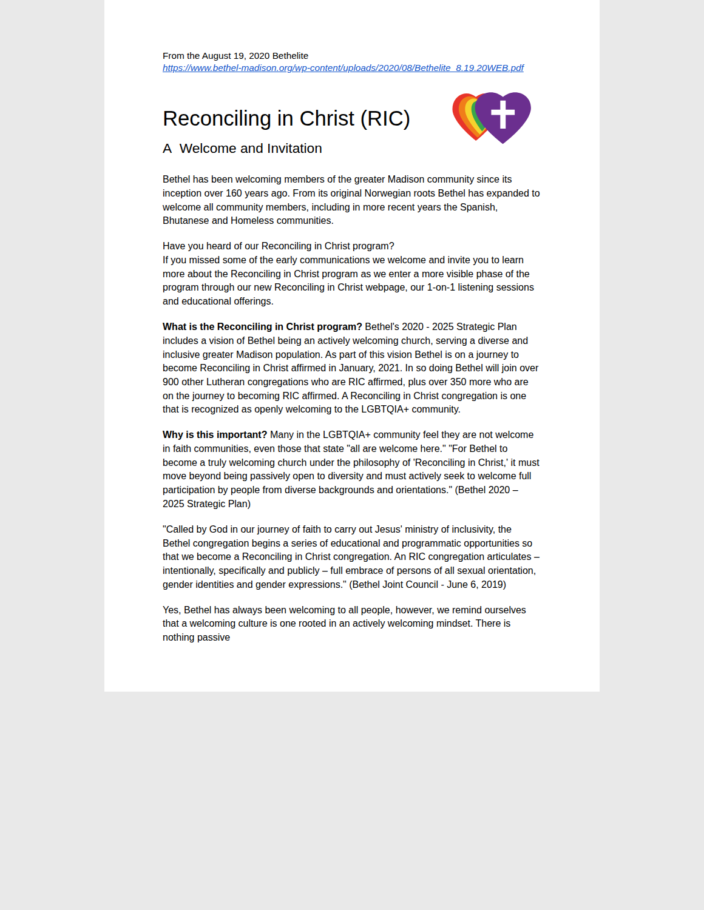From the August 19, 2020 Bethelite
https://www.bethel-madison.org/wp-content/uploads/2020/08/Bethelite_8.19.20WEB.pdf
Reconciling in Christ (RIC)
A Welcome and Invitation
Bethel has been welcoming members of the greater Madison community since its inception over 160 years ago. From its original Norwegian roots Bethel has expanded to welcome all community members, including in more recent years the Spanish, Bhutanese and Homeless communities.
Have you heard of our Reconciling in Christ program?
If you missed some of the early communications we welcome and invite you to learn more about the Reconciling in Christ program as we enter a more visible phase of the program through our new Reconciling in Christ webpage, our 1-on-1 listening sessions and educational offerings.
What is the Reconciling in Christ program? Bethel's 2020 - 2025 Strategic Plan includes a vision of Bethel being an actively welcoming church, serving a diverse and inclusive greater Madison population. As part of this vision Bethel is on a journey to become Reconciling in Christ affirmed in January, 2021. In so doing Bethel will join over 900 other Lutheran congregations who are RIC affirmed, plus over 350 more who are on the journey to becoming RIC affirmed. A Reconciling in Christ congregation is one that is recognized as openly welcoming to the LGBTQIA+ community.
Why is this important? Many in the LGBTQIA+ community feel they are not welcome in faith communities, even those that state "all are welcome here." "For Bethel to become a truly welcoming church under the philosophy of 'Reconciling in Christ,' it must move beyond being passively open to diversity and must actively seek to welcome full participation by people from diverse backgrounds and orientations." (Bethel 2020 – 2025 Strategic Plan)
"Called by God in our journey of faith to carry out Jesus' ministry of inclusivity, the Bethel congregation begins a series of educational and programmatic opportunities so that we become a Reconciling in Christ congregation. An RIC congregation articulates – intentionally, specifically and publicly – full embrace of persons of all sexual orientation, gender identities and gender expressions." (Bethel Joint Council - June 6, 2019)
Yes, Bethel has always been welcoming to all people, however, we remind ourselves that a welcoming culture is one rooted in an actively welcoming mindset. There is nothing passive